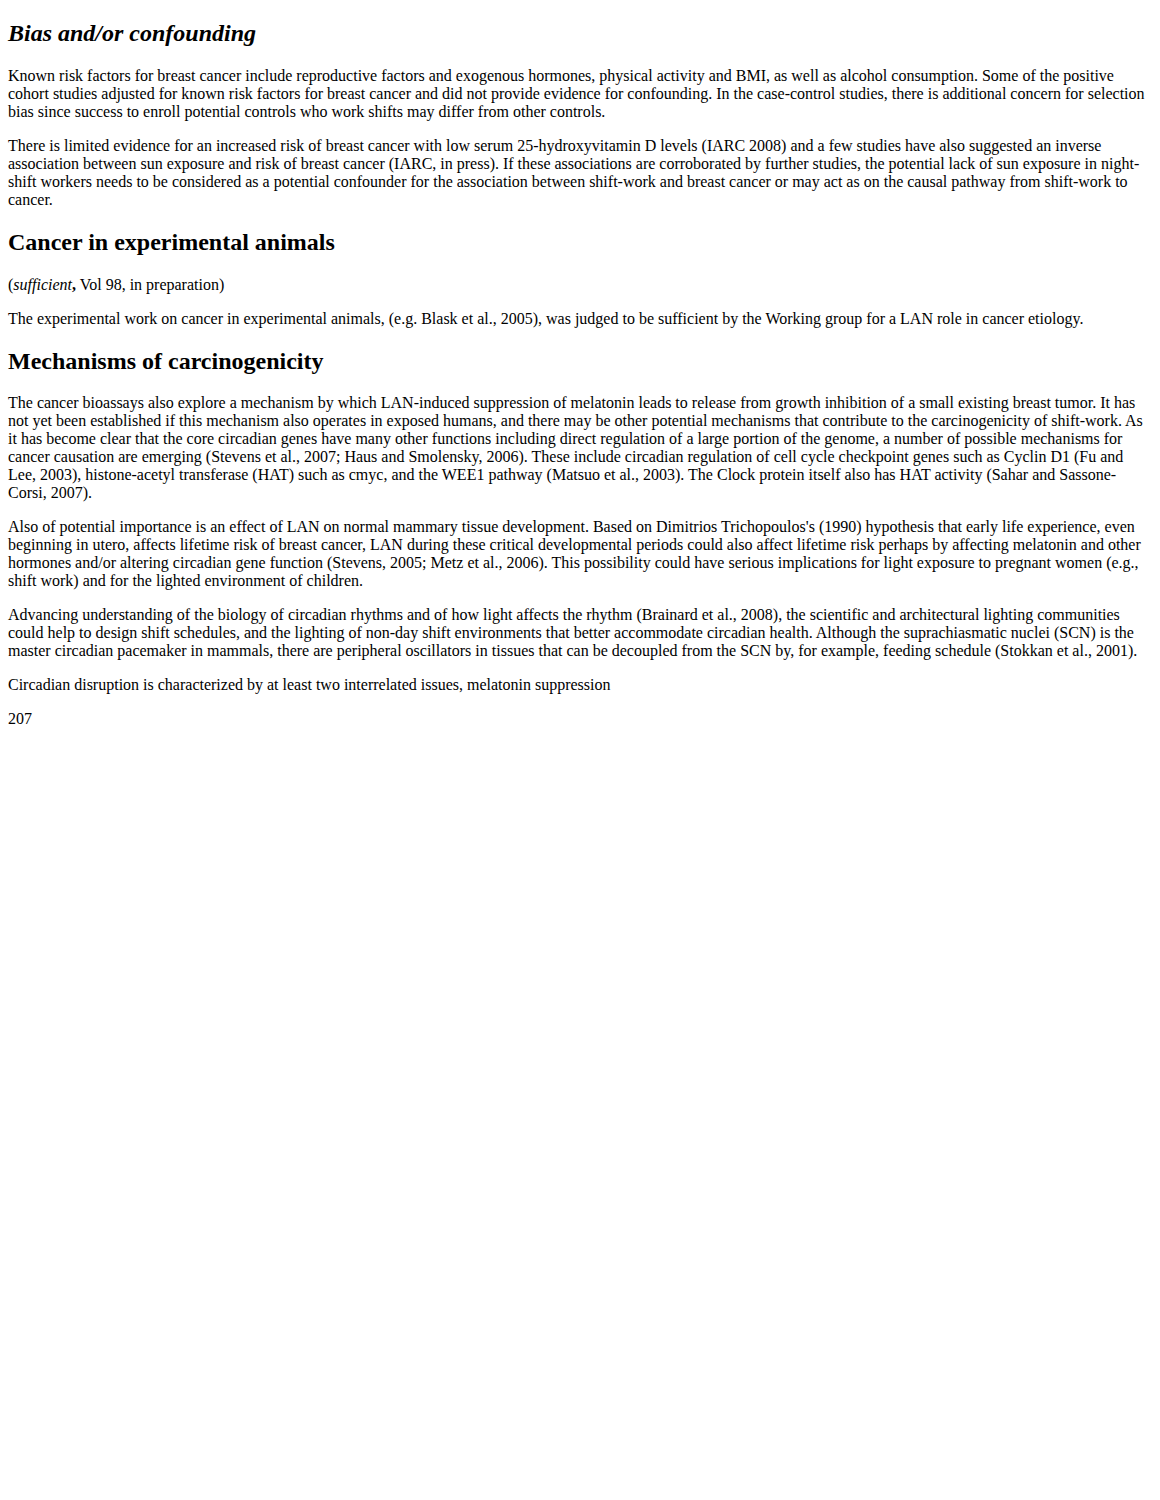Bias and/or confounding
Known risk factors for breast cancer include reproductive factors and exogenous hormones, physical activity and BMI, as well as alcohol consumption. Some of the positive cohort studies adjusted for known risk factors for breast cancer and did not provide evidence for confounding. In the case-control studies, there is additional concern for selection bias since success to enroll potential controls who work shifts may differ from other controls.
There is limited evidence for an increased risk of breast cancer with low serum 25-hydroxyvitamin D levels (IARC 2008) and a few studies have also suggested an inverse association between sun exposure and risk of breast cancer (IARC, in press). If these associations are corroborated by further studies, the potential lack of sun exposure in night-shift workers needs to be considered as a potential confounder for the association between shift-work and breast cancer or may act as on the causal pathway from shift-work to cancer.
Cancer in experimental animals
(sufficient, Vol 98, in preparation)
The experimental work on cancer in experimental animals, (e.g. Blask et al., 2005), was judged to be sufficient by the Working group for a LAN role in cancer etiology.
Mechanisms of carcinogenicity
The cancer bioassays also explore a mechanism by which LAN-induced suppression of melatonin leads to release from growth inhibition of a small existing breast tumor. It has not yet been established if this mechanism also operates in exposed humans, and there may be other potential mechanisms that contribute to the carcinogenicity of shift-work. As it has become clear that the core circadian genes have many other functions including direct regulation of a large portion of the genome, a number of possible mechanisms for cancer causation are emerging (Stevens et al., 2007; Haus and Smolensky, 2006). These include circadian regulation of cell cycle checkpoint genes such as Cyclin D1 (Fu and Lee, 2003), histone-acetyl transferase (HAT) such as cmyc, and the WEE1 pathway (Matsuo et al., 2003). The Clock protein itself also has HAT activity (Sahar and Sassone-Corsi, 2007).
Also of potential importance is an effect of LAN on normal mammary tissue development. Based on Dimitrios Trichopoulos's (1990) hypothesis that early life experience, even beginning in utero, affects lifetime risk of breast cancer, LAN during these critical developmental periods could also affect lifetime risk perhaps by affecting melatonin and other hormones and/or altering circadian gene function (Stevens, 2005; Metz et al., 2006). This possibility could have serious implications for light exposure to pregnant women (e.g., shift work) and for the lighted environment of children.
Advancing understanding of the biology of circadian rhythms and of how light affects the rhythm (Brainard et al., 2008), the scientific and architectural lighting communities could help to design shift schedules, and the lighting of non-day shift environments that better accommodate circadian health. Although the suprachiasmatic nuclei (SCN) is the master circadian pacemaker in mammals, there are peripheral oscillators in tissues that can be decoupled from the SCN by, for example, feeding schedule (Stokkan et al., 2001).
Circadian disruption is characterized by at least two interrelated issues, melatonin suppression
207